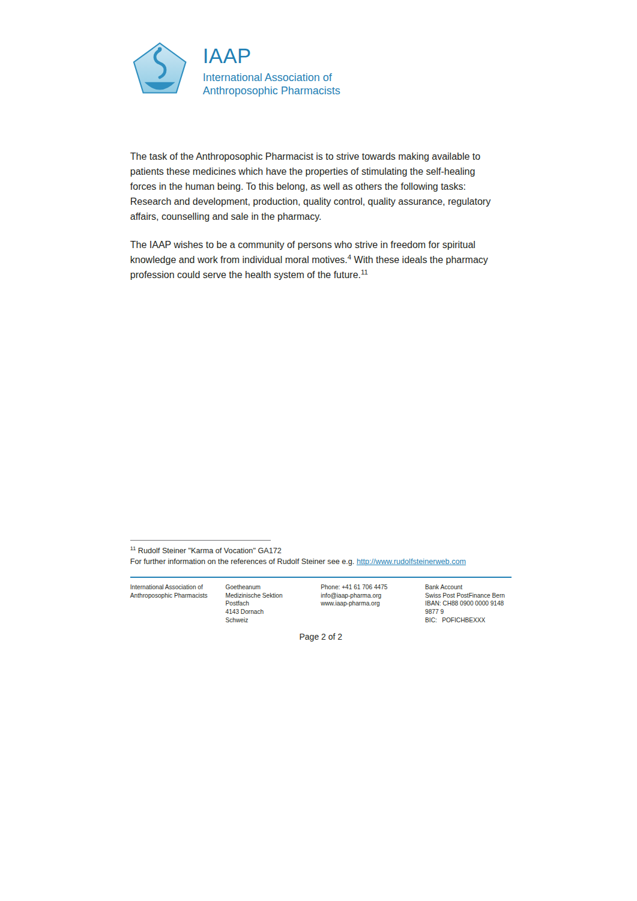IAAP
International Association of
Anthroposophic Pharmacists
The task of the Anthroposophic Pharmacist is to strive towards making available to patients these medicines which have the properties of stimulating the self-healing forces in the human being. To this belong, as well as others the following tasks: Research and development, production, quality control, quality assurance, regulatory affairs, counselling and sale in the pharmacy.
The IAAP wishes to be a community of persons who strive in freedom for spiritual knowledge and work from individual moral motives.4 With these ideals the pharmacy profession could serve the health system of the future.11
11 Rudolf Steiner "Karma of Vocation" GA172
For further information on the references of Rudolf Steiner see e.g. http://www.rudolfsteinerweb.com
International Association of
Anthroposophic Pharmacists
Goetheanum
Medizinische Sektion
Postfach
4143 Dornach
Schweiz
Phone: +41 61 706 4475
info@iaap-pharma.org
www.iaap-pharma.org
Bank Account
Swiss Post PostFinance Bern
IBAN: CH88 0900 0000 9148 9877 9
BIC: POFICHBEXXX
Page 2 of 2